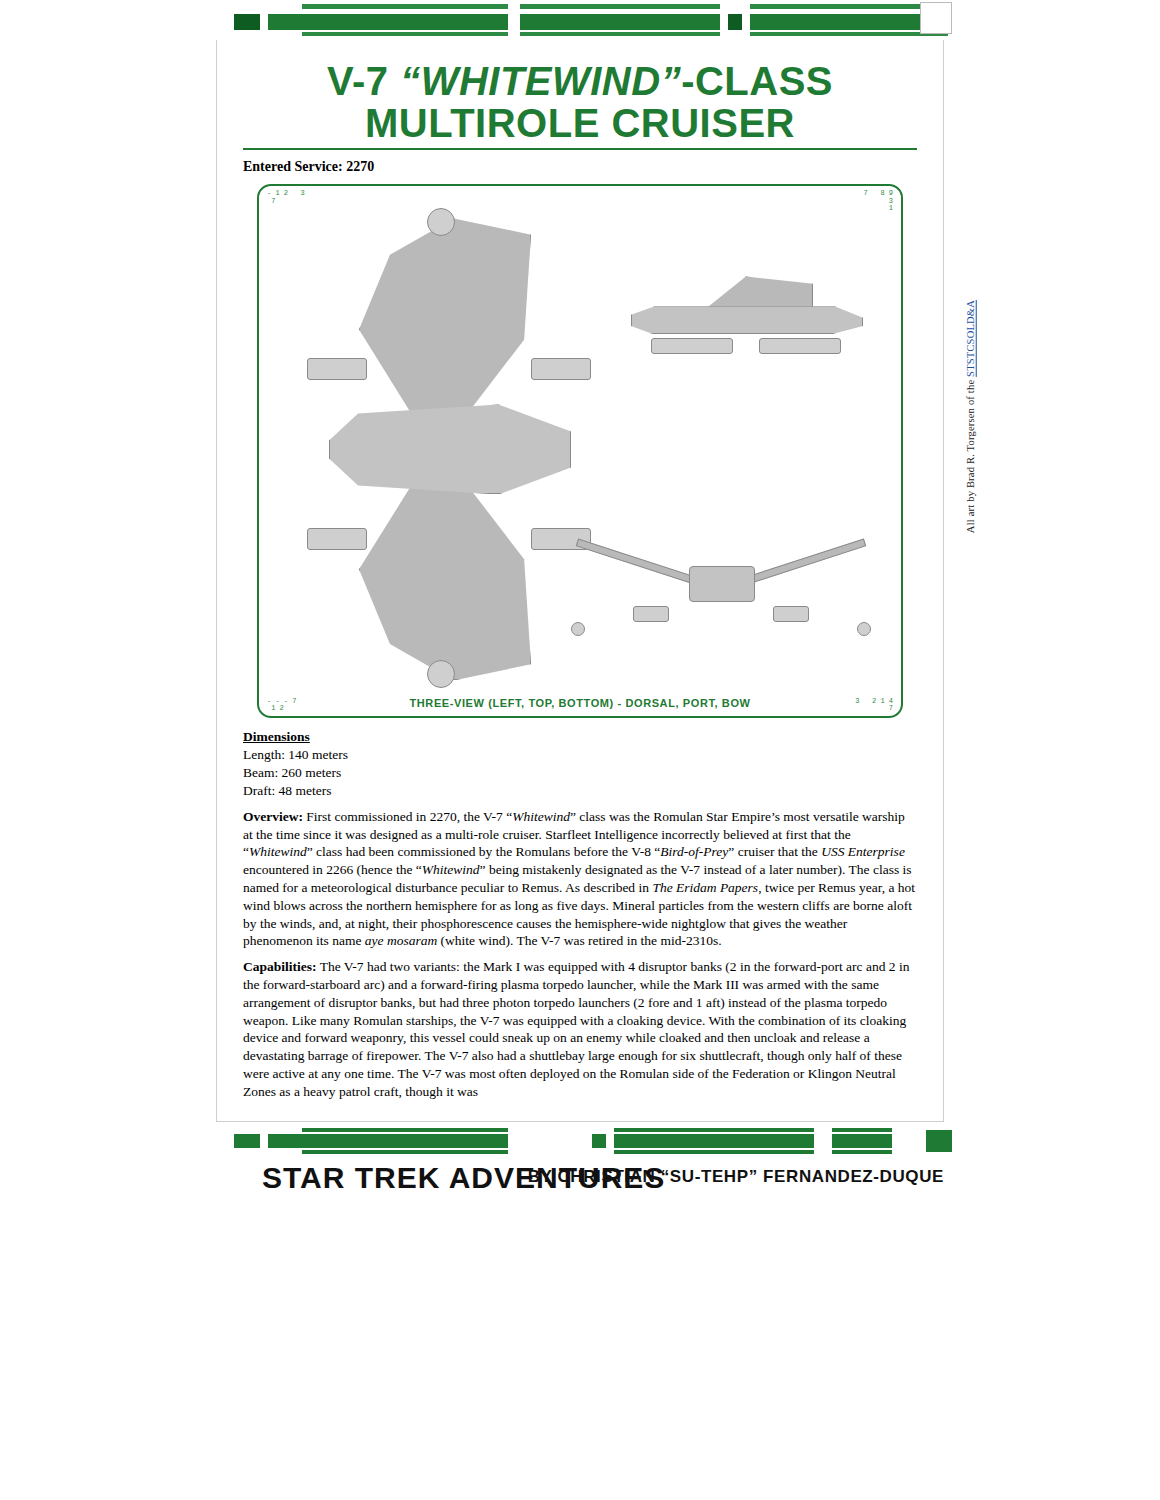All art by Brad R. Torgersen of the STSTCSOLD&A
V-7 “Whitewind”-Class Multirole Cruiser
Entered Service: 2270
- 1 2 3 7
7 8 9 3 1
- - - 7 1 2
3 2 1 4 7
Three-View (Left, Top, Bottom) - Dorsal, Port, Bow
Dimensions
Length: 140 meters
Beam: 260 meters
Draft: 48 meters
Overview: First commissioned in 2270, the V-7 “Whitewind” class was the Romulan Star Empire’s most versatile warship at the time since it was designed as a multi-role cruiser. Starfleet Intelligence incorrectly believed at first that the “Whitewind” class had been commissioned by the Romulans before the V-8 “Bird-of-Prey” cruiser that the USS Enterprise encountered in 2266 (hence the “Whitewind” being mistakenly designated as the V-7 instead of a later number). The class is named for a meteorological disturbance peculiar to Remus. As described in The Eridam Papers, twice per Remus year, a hot wind blows across the northern hemisphere for as long as five days. Mineral particles from the western cliffs are borne aloft by the winds, and, at night, their phosphorescence causes the hemisphere-wide nightglow that gives the weather phenomenon its name aye mosaram (white wind). The V-7 was retired in the mid-2310s.
Capabilities: The V-7 had two variants: the Mark I was equipped with 4 disruptor banks (2 in the forward-port arc and 2 in the forward-starboard arc) and a forward-firing plasma torpedo launcher, while the Mark III was armed with the same arrangement of disruptor banks, but had three photon torpedo launchers (2 fore and 1 aft) instead of the plasma torpedo weapon. Like many Romulan starships, the V-7 was equipped with a cloaking device. With the combination of its cloaking device and forward weaponry, this vessel could sneak up on an enemy while cloaked and then uncloak and release a devastating barrage of firepower. The V-7 also had a shuttlebay large enough for six shuttlecraft, though only half of these were active at any one time. The V-7 was most often deployed on the Romulan side of the Federation or Klingon Neutral Zones as a heavy patrol craft, though it was
Star Trek Adventures
by Christian “Su-Tehp” Fernandez-Duque